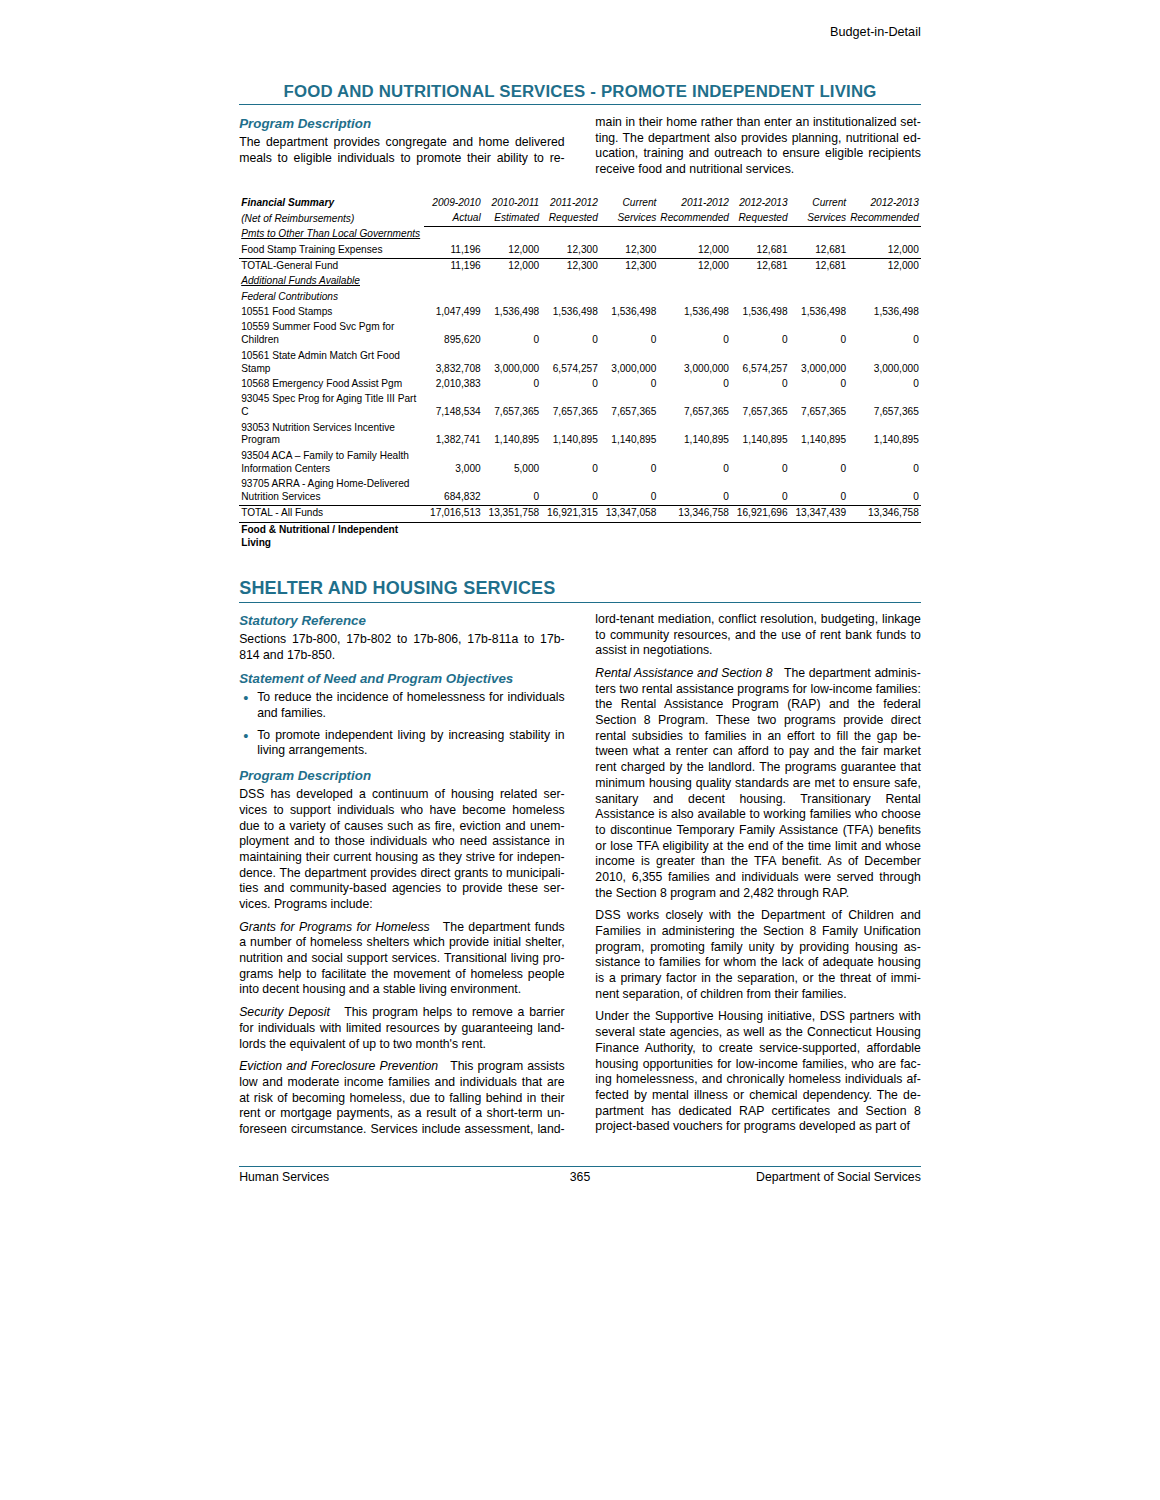Budget-in-Detail
FOOD AND NUTRITIONAL SERVICES - PROMOTE INDEPENDENT LIVING
Program Description
The department provides congregate and home delivered meals to eligible individuals to promote their ability to remain in their home rather than enter an institutionalized setting. The department also provides planning, nutritional education, training and outreach to ensure eligible recipients receive food and nutritional services.
| Financial Summary | 2009-2010 | 2010-2011 | 2011-2012 | Current | 2011-2012 | 2012-2013 | Current | 2012-2013 |
| --- | --- | --- | --- | --- | --- | --- | --- | --- |
| (Net of Reimbursements) | Actual | Estimated | Requested | Services | Recommended | Requested | Services | Recommended |
| Pmts to Other Than Local Governments | |
| Food Stamp Training Expenses | 11,196 | 12,000 | 12,300 | 12,300 | 12,000 | 12,681 | 12,681 | 12,000 |
| TOTAL-General Fund | 11,196 | 12,000 | 12,300 | 12,300 | 12,000 | 12,681 | 12,681 | 12,000 |
| Additional Funds Available | |
| Federal Contributions | |
| 10551 Food Stamps | 1,047,499 | 1,536,498 | 1,536,498 | 1,536,498 | 1,536,498 | 1,536,498 | 1,536,498 | 1,536,498 |
| 10559 Summer Food Svc Pgm for Children | 895,620 | 0 | 0 | 0 | 0 | 0 | 0 | 0 |
| 10561 State Admin Match Grt Food Stamp | 3,832,708 | 3,000,000 | 6,574,257 | 3,000,000 | 3,000,000 | 6,574,257 | 3,000,000 | 3,000,000 |
| 10568 Emergency Food Assist Pgm | 2,010,383 | 0 | 0 | 0 | 0 | 0 | 0 | 0 |
| 93045 Spec Prog for Aging Title III Part C | 7,148,534 | 7,657,365 | 7,657,365 | 7,657,365 | 7,657,365 | 7,657,365 | 7,657,365 | 7,657,365 |
| 93053 Nutrition Services Incentive Program | 1,382,741 | 1,140,895 | 1,140,895 | 1,140,895 | 1,140,895 | 1,140,895 | 1,140,895 | 1,140,895 |
| 93504 ACA – Family to Family Health Information Centers | 3,000 | 5,000 | 0 | 0 | 0 | 0 | 0 | 0 |
| 93705 ARRA - Aging Home-Delivered Nutrition Services | 684,832 | 0 | 0 | 0 | 0 | 0 | 0 | 0 |
| TOTAL - All Funds | 17,016,513 | 13,351,758 | 16,921,315 | 13,347,058 | 13,346,758 | 16,921,696 | 13,347,439 | 13,346,758 |
| Food & Nutritional / Independent Living | |
SHELTER AND HOUSING SERVICES
Statutory Reference
Sections 17b-800, 17b-802 to 17b-806, 17b-811a to 17b-814 and 17b-850.
Statement of Need and Program Objectives
To reduce the incidence of homelessness for individuals and families.
To promote independent living by increasing stability in living arrangements.
Program Description
DSS has developed a continuum of housing related services to support individuals who have become homeless due to a variety of causes such as fire, eviction and unemployment and to those individuals who need assistance in maintaining their current housing as they strive for independence. The department provides direct grants to municipalities and community-based agencies to provide these services. Programs include:
Grants for Programs for Homeless The department funds a number of homeless shelters which provide initial shelter, nutrition and social support services. Transitional living programs help to facilitate the movement of homeless people into decent housing and a stable living environment.
Security Deposit This program helps to remove a barrier for individuals with limited resources by guaranteeing landlords the equivalent of up to two month's rent.
Eviction and Foreclosure Prevention This program assists low and moderate income families and individuals that are at risk of becoming homeless, due to falling behind in their rent or mortgage payments, as a result of a short-term unforeseen circumstance. Services include assessment, landlord-tenant mediation, conflict resolution, budgeting, linkage to community resources, and the use of rent bank funds to assist in negotiations.
Rental Assistance and Section 8 The department administers two rental assistance programs for low-income families: the Rental Assistance Program (RAP) and the federal Section 8 Program. These two programs provide direct rental subsidies to families in an effort to fill the gap between what a renter can afford to pay and the fair market rent charged by the landlord. The programs guarantee that minimum housing quality standards are met to ensure safe, sanitary and decent housing. Transitionary Rental Assistance is also available to working families who choose to discontinue Temporary Family Assistance (TFA) benefits or lose TFA eligibility at the end of the time limit and whose income is greater than the TFA benefit. As of December 2010, 6,355 families and individuals were served through the Section 8 program and 2,482 through RAP.
DSS works closely with the Department of Children and Families in administering the Section 8 Family Unification program, promoting family unity by providing housing assistance to families for whom the lack of adequate housing is a primary factor in the separation, or the threat of imminent separation, of children from their families.
Under the Supportive Housing initiative, DSS partners with several state agencies, as well as the Connecticut Housing Finance Authority, to create service-supported, affordable housing opportunities for low-income families, who are facing homelessness, and chronically homeless individuals affected by mental illness or chemical dependency. The department has dedicated RAP certificates and Section 8 project-based vouchers for programs developed as part of
Human Services
365
Department of Social Services